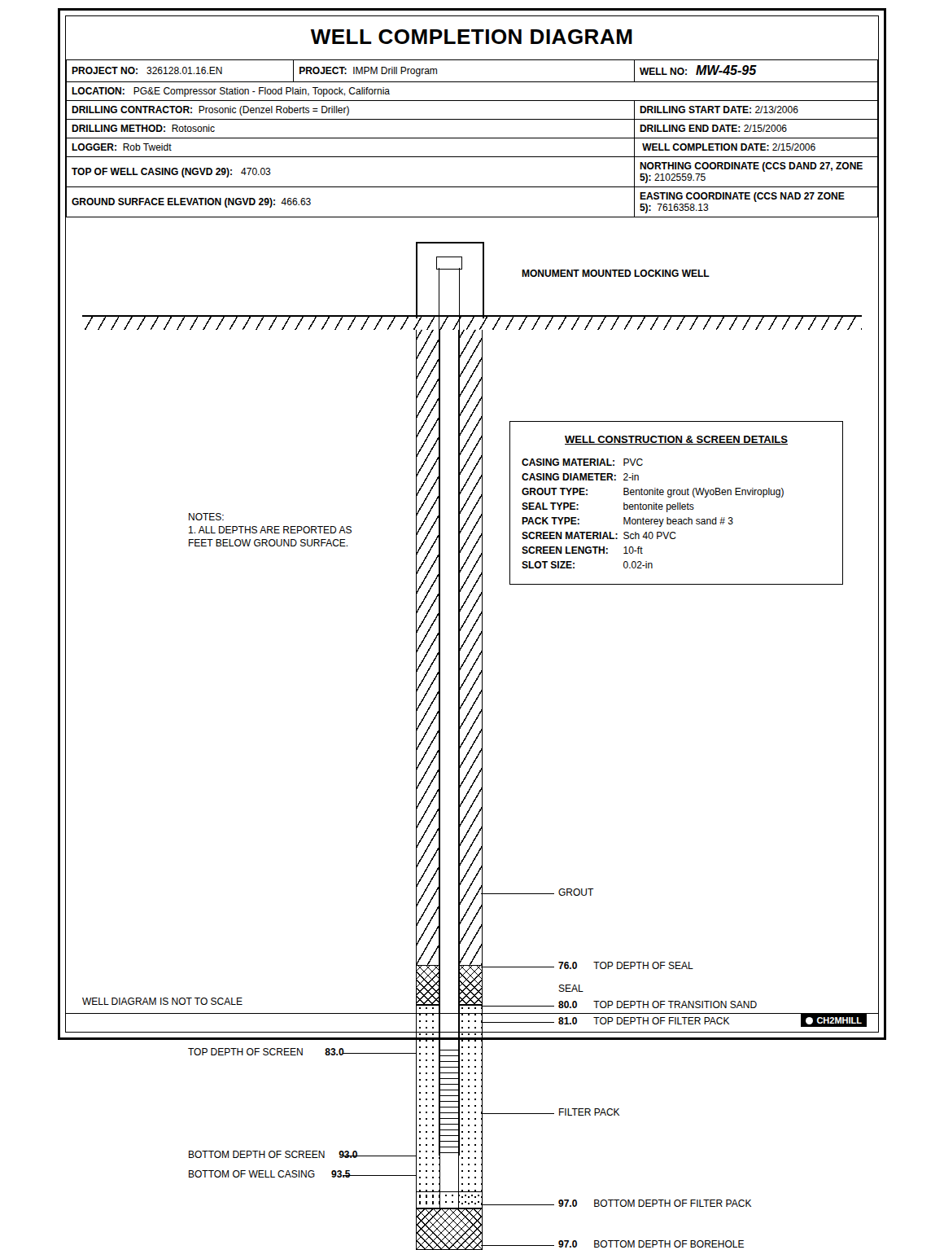WELL COMPLETION DIAGRAM
| PROJECT NO: 326128.01.16.EN | PROJECT: IMPM Drill Program | WELL NO: MW-45-95 |
| LOCATION: PG&E Compressor Station - Flood Plain, Topock, California |
| DRILLING CONTRACTOR: Prosonic (Denzel Roberts = Driller) | DRILLING START DATE: 2/13/2006 |
| DRILLING METHOD: Rotosonic | DRILLING END DATE: 2/15/2006 |
| LOGGER: Rob Tweidt | WELL COMPLETION DATE: 2/15/2006 |
| TOP OF WELL CASING (NGVD 29): 470.03 | NORTHING COORDINATE (CCS DAND 27, ZONE 5): 2102559.75 |
| GROUND SURFACE ELEVATION (NGVD 29): 466.63 | EASTING COORDINATE (CCS NAD 27 ZONE 5): 7616358.13 |
MONUMENT MOUNTED LOCKING WELL
WELL CONSTRUCTION & SCREEN DETAILS
| CASING MATERIAL: | PVC |
| CASING DIAMETER: | 2-in |
| GROUT TYPE: | Bentonite grout (WyoBen Enviroplug) |
| SEAL TYPE: | bentonite pellets |
| PACK TYPE: | Monterey beach sand # 3 |
| SCREEN MATERIAL: | Sch 40 PVC |
| SCREEN LENGTH: | 10-ft |
| SLOT SIZE: | 0.02-in |
NOTES:
1. ALL DEPTHS ARE REPORTED AS
FEET BELOW GROUND SURFACE.
GROUT
76.0 TOP DEPTH OF SEAL
SEAL
80.0 TOP DEPTH OF TRANSITION SAND
81.0 TOP DEPTH OF FILTER PACK
FILTER PACK
97.0 BOTTOM DEPTH OF FILTER PACK
97.0 BOTTOM DEPTH OF BOREHOLE
TOP DEPTH OF SCREEN 83.0
BOTTOM DEPTH OF SCREEN 93.0
BOTTOM OF WELL CASING 93.5
WELL DIAGRAM IS NOT TO SCALE
CH2MHILL